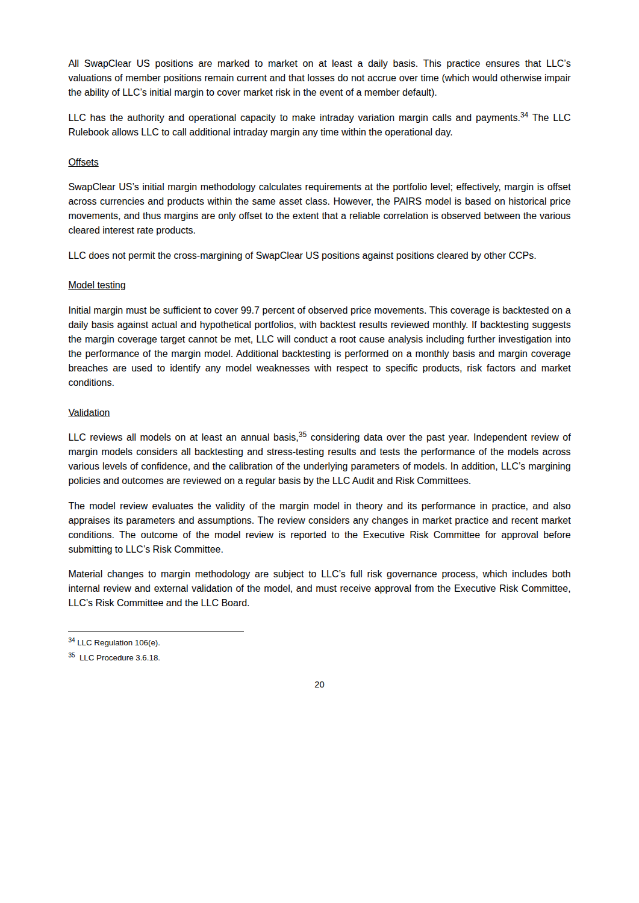All SwapClear US positions are marked to market on at least a daily basis. This practice ensures that LLC’s valuations of member positions remain current and that losses do not accrue over time (which would otherwise impair the ability of LLC’s initial margin to cover market risk in the event of a member default).
LLC has the authority and operational capacity to make intraday variation margin calls and payments.34 The LLC Rulebook allows LLC to call additional intraday margin any time within the operational day.
Offsets
SwapClear US’s initial margin methodology calculates requirements at the portfolio level; effectively, margin is offset across currencies and products within the same asset class. However, the PAIRS model is based on historical price movements, and thus margins are only offset to the extent that a reliable correlation is observed between the various cleared interest rate products.
LLC does not permit the cross-margining of SwapClear US positions against positions cleared by other CCPs.
Model testing
Initial margin must be sufficient to cover 99.7 percent of observed price movements. This coverage is backtested on a daily basis against actual and hypothetical portfolios, with backtest results reviewed monthly. If backtesting suggests the margin coverage target cannot be met, LLC will conduct a root cause analysis including further investigation into the performance of the margin model. Additional backtesting is performed on a monthly basis and margin coverage breaches are used to identify any model weaknesses with respect to specific products, risk factors and market conditions.
Validation
LLC reviews all models on at least an annual basis,35 considering data over the past year. Independent review of margin models considers all backtesting and stress-testing results and tests the performance of the models across various levels of confidence, and the calibration of the underlying parameters of models. In addition, LLC’s margining policies and outcomes are reviewed on a regular basis by the LLC Audit and Risk Committees.
The model review evaluates the validity of the margin model in theory and its performance in practice, and also appraises its parameters and assumptions. The review considers any changes in market practice and recent market conditions. The outcome of the model review is reported to the Executive Risk Committee for approval before submitting to LLC’s Risk Committee.
Material changes to margin methodology are subject to LLC’s full risk governance process, which includes both internal review and external validation of the model, and must receive approval from the Executive Risk Committee, LLC’s Risk Committee and the LLC Board.
34 LLC Regulation 106(e).
35 LLC Procedure 3.6.18.
20